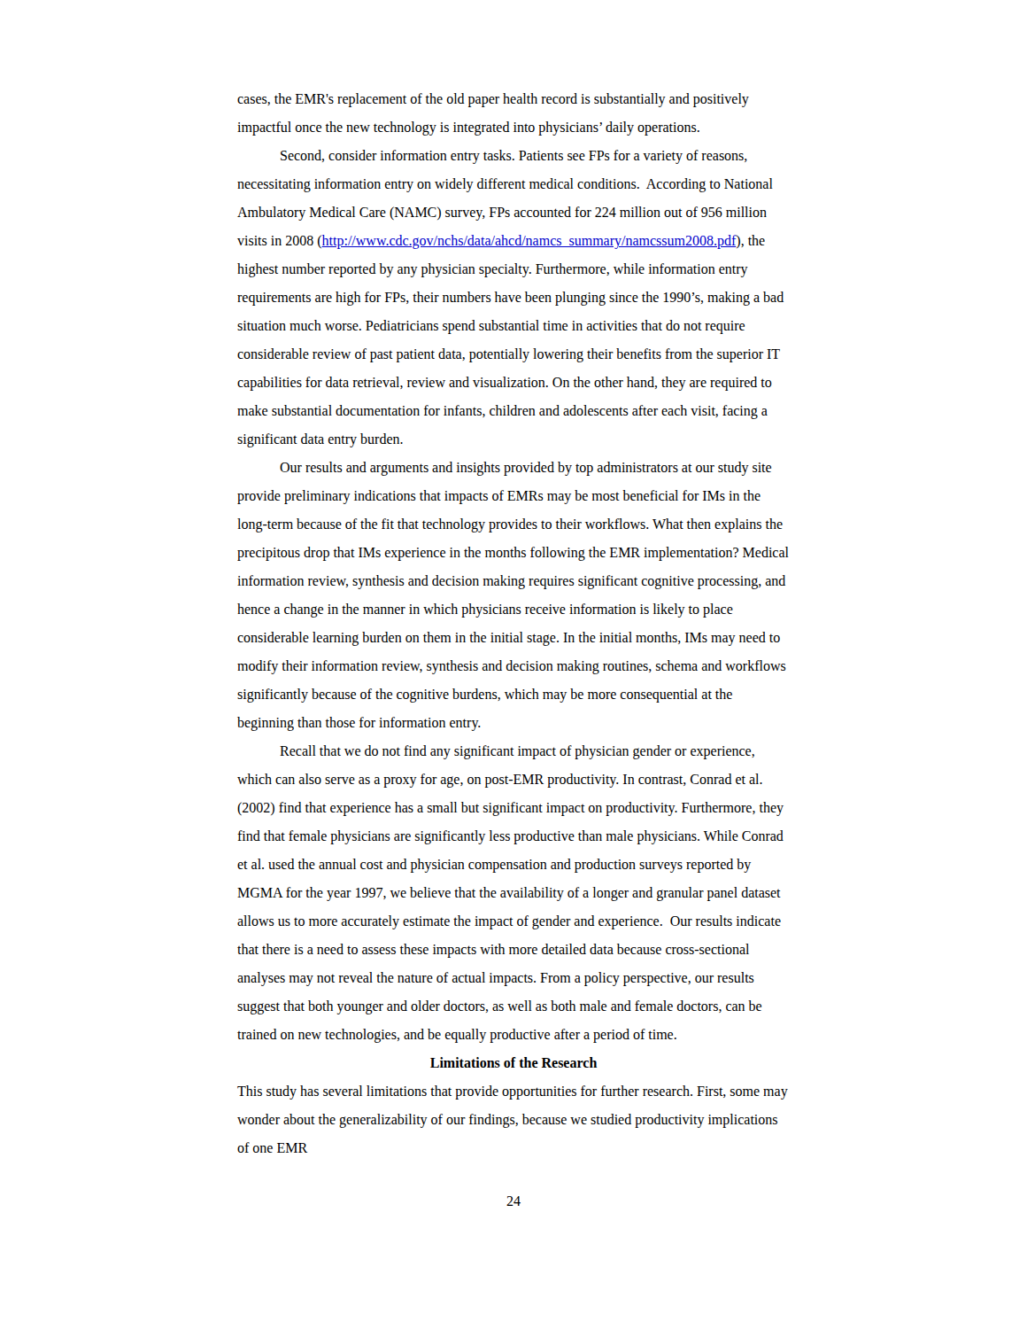cases, the EMR's replacement of the old paper health record is substantially and positively impactful once the new technology is integrated into physicians’ daily operations.
Second, consider information entry tasks. Patients see FPs for a variety of reasons, necessitating information entry on widely different medical conditions. According to National Ambulatory Medical Care (NAMC) survey, FPs accounted for 224 million out of 956 million visits in 2008 (http://www.cdc.gov/nchs/data/ahcd/namcs_summary/namcssum2008.pdf), the highest number reported by any physician specialty. Furthermore, while information entry requirements are high for FPs, their numbers have been plunging since the 1990’s, making a bad situation much worse. Pediatricians spend substantial time in activities that do not require considerable review of past patient data, potentially lowering their benefits from the superior IT capabilities for data retrieval, review and visualization. On the other hand, they are required to make substantial documentation for infants, children and adolescents after each visit, facing a significant data entry burden.
Our results and arguments and insights provided by top administrators at our study site provide preliminary indications that impacts of EMRs may be most beneficial for IMs in the long-term because of the fit that technology provides to their workflows. What then explains the precipitous drop that IMs experience in the months following the EMR implementation? Medical information review, synthesis and decision making requires significant cognitive processing, and hence a change in the manner in which physicians receive information is likely to place considerable learning burden on them in the initial stage. In the initial months, IMs may need to modify their information review, synthesis and decision making routines, schema and workflows significantly because of the cognitive burdens, which may be more consequential at the beginning than those for information entry.
Recall that we do not find any significant impact of physician gender or experience, which can also serve as a proxy for age, on post-EMR productivity. In contrast, Conrad et al. (2002) find that experience has a small but significant impact on productivity. Furthermore, they find that female physicians are significantly less productive than male physicians. While Conrad et al. used the annual cost and physician compensation and production surveys reported by MGMA for the year 1997, we believe that the availability of a longer and granular panel dataset allows us to more accurately estimate the impact of gender and experience. Our results indicate that there is a need to assess these impacts with more detailed data because cross-sectional analyses may not reveal the nature of actual impacts. From a policy perspective, our results suggest that both younger and older doctors, as well as both male and female doctors, can be trained on new technologies, and be equally productive after a period of time.
Limitations of the Research
This study has several limitations that provide opportunities for further research. First, some may wonder about the generalizability of our findings, because we studied productivity implications of one EMR
24